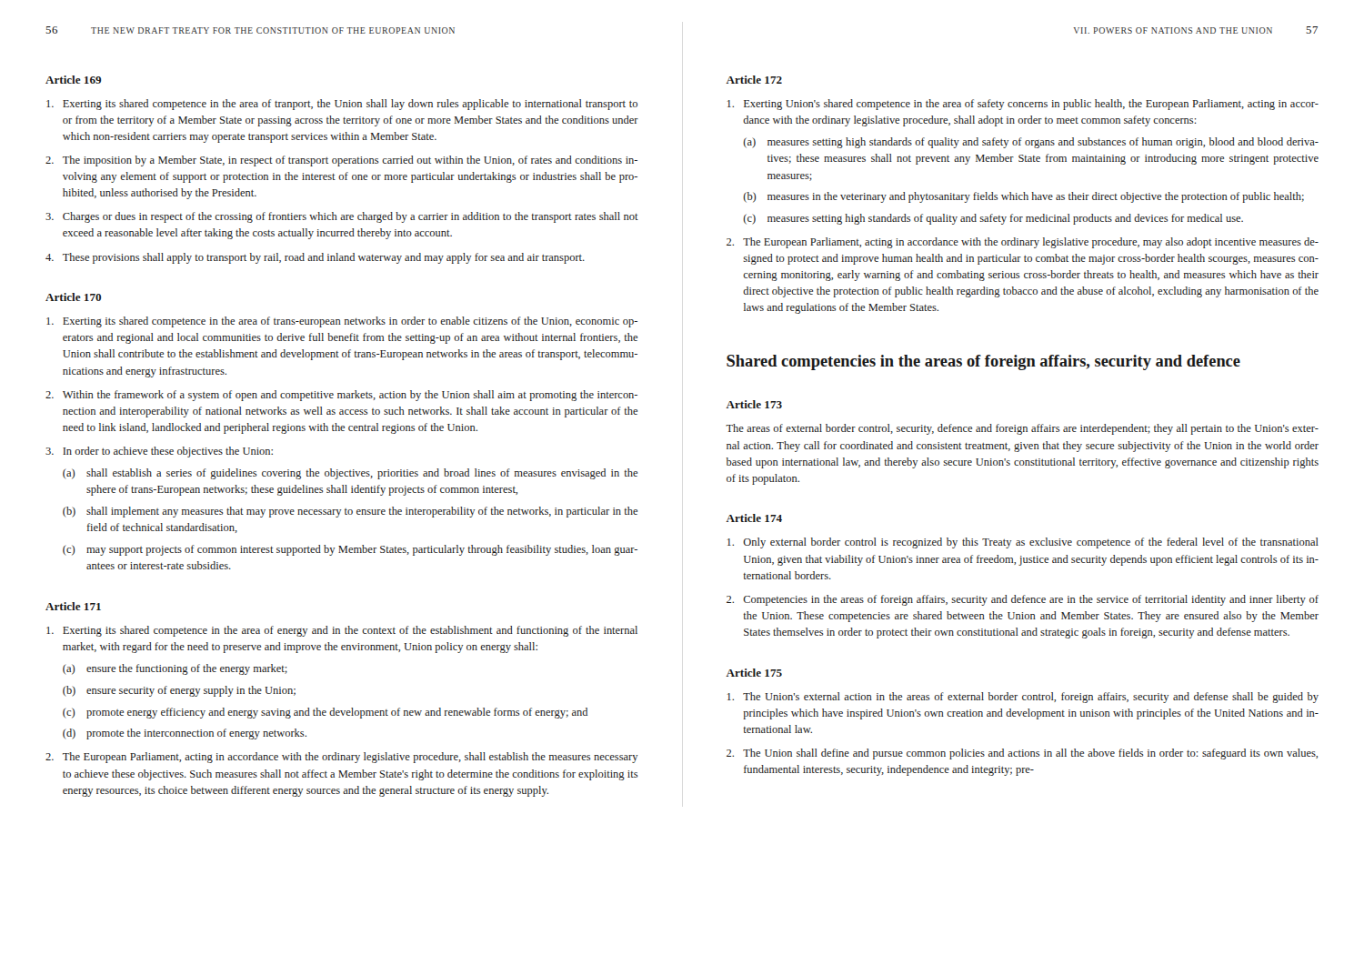56 The New Draft Treaty for the Constitution of the European Union
Article 169
Exerting its shared competence in the area of tranport, the Union shall lay down rules applicable to international transport to or from the territory of a Member State or passing across the territory of one or more Member States and the conditions under which non-resident carriers may operate transport services within a Member State.
The imposition by a Member State, in respect of transport operations carried out within the Union, of rates and conditions involving any element of support or protection in the interest of one or more particular undertakings or industries shall be prohibited, unless authorised by the President.
Charges or dues in respect of the crossing of frontiers which are charged by a carrier in addition to the transport rates shall not exceed a reasonable level after taking the costs actually incurred thereby into account.
These provisions shall apply to transport by rail, road and inland waterway and may apply for sea and air transport.
Article 170
Exerting its shared competence in the area of trans-european networks in order to enable citizens of the Union, economic operators and regional and local communities to derive full benefit from the setting-up of an area without internal frontiers, the Union shall contribute to the establishment and development of trans-European networks in the areas of transport, telecommunications and energy infrastructures.
Within the framework of a system of open and competitive markets, action by the Union shall aim at promoting the interconnection and interoperability of national networks as well as access to such networks. It shall take account in particular of the need to link island, landlocked and peripheral regions with the central regions of the Union.
In order to achieve these objectives the Union:
shall establish a series of guidelines covering the objectives, priorities and broad lines of measures envisaged in the sphere of trans-European networks; these guidelines shall identify projects of common interest,
shall implement any measures that may prove necessary to ensure the interoperability of the networks, in particular in the field of technical standardisation,
may support projects of common interest supported by Member States, particularly through feasibility studies, loan guarantees or interest-rate subsidies.
Article 171
Exerting its shared competence in the area of energy and in the context of the establishment and functioning of the internal market, with regard for the need to preserve and improve the environment, Union policy on energy shall:
ensure the functioning of the energy market;
ensure security of energy supply in the Union;
promote energy efficiency and energy saving and the development of new and renewable forms of energy; and
promote the interconnection of energy networks.
The European Parliament, acting in accordance with the ordinary legislative procedure, shall establish the measures necessary to achieve these objectives. Such measures shall not affect a Member State's right to determine the conditions for exploiting its energy resources, its choice between different energy sources and the general structure of its energy supply.
VII. Powers of Nations and the Union 57
Article 172
Exerting Union's shared competence in the area of safety concerns in public health, the European Parliament, acting in accordance with the ordinary legislative procedure, shall adopt in order to meet common safety concerns:
measures setting high standards of quality and safety of organs and substances of human origin, blood and blood derivatives; these measures shall not prevent any Member State from maintaining or introducing more stringent protective measures;
measures in the veterinary and phytosanitary fields which have as their direct objective the protection of public health;
measures setting high standards of quality and safety for medicinal products and devices for medical use.
The European Parliament, acting in accordance with the ordinary legislative procedure, may also adopt incentive measures designed to protect and improve human health and in particular to combat the major cross-border health scourges, measures concerning monitoring, early warning of and combating serious cross-border threats to health, and measures which have as their direct objective the protection of public health regarding tobacco and the abuse of alcohol, excluding any harmonisation of the laws and regulations of the Member States.
Shared competencies in the areas of foreign affairs, security and defence
Article 173
The areas of external border control, security, defence and foreign affairs are interdependent; they all pertain to the Union's external action. They call for coordinated and consistent treatment, given that they secure subjectivity of the Union in the world order based upon international law, and thereby also secure Union's constitutional territory, effective governance and citizenship rights of its populaton.
Article 174
Only external border control is recognized by this Treaty as exclusive competence of the federal level of the transnational Union, given that viability of Union's inner area of freedom, justice and security depends upon efficient legal controls of its international borders.
Competencies in the areas of foreign affairs, security and defence are in the service of territorial identity and inner liberty of the Union. These competencies are shared between the Union and Member States. They are ensured also by the Member States themselves in order to protect their own constitutional and strategic goals in foreign, security and defense matters.
Article 175
The Union's external action in the areas of external border control, foreign affairs, security and defense shall be guided by principles which have inspired Union's own creation and development in unison with principles of the United Nations and international law.
The Union shall define and pursue common policies and actions in all the above fields in order to: safeguard its own values, fundamental interests, security, independence and integrity; pre-